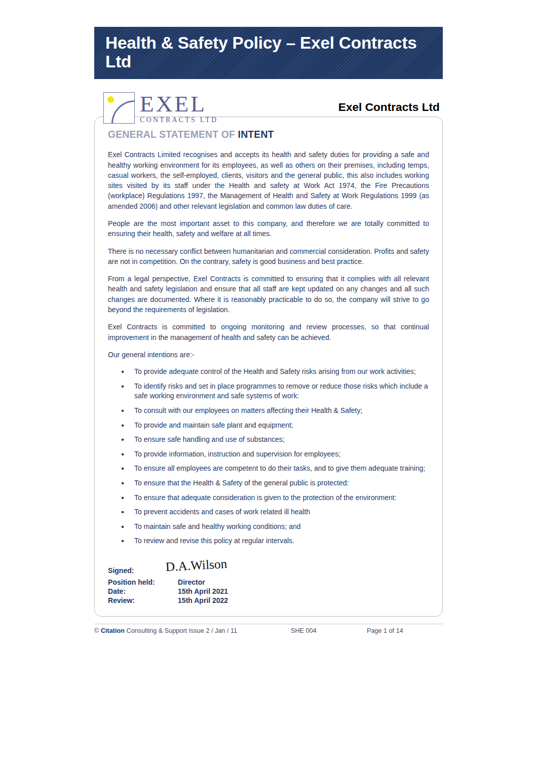Health & Safety Policy – Exel Contracts Ltd
EXEL
CONTRACTS LTD
Exel Contracts Ltd
GENERAL STATEMENT OF INTENT
Exel Contracts Limited recognises and accepts its health and safety duties for providing a safe and healthy working environment for its employees, as well as others on their premises, including temps, casual workers, the self-employed, clients, visitors and the general public, this also includes working sites visited by its staff under the Health and safety at Work Act 1974, the Fire Precautions (workplace) Regulations 1997, the Management of Health and Safety at Work Regulations 1999 (as amended 2006) and other relevant legislation and common law duties of care.
People are the most important asset to this company, and therefore we are totally committed to ensuring their health, safety and welfare at all times.
There is no necessary conflict between humanitarian and commercial consideration. Profits and safety are not in competition. On the contrary, safety is good business and best practice.
From a legal perspective, Exel Contracts is committed to ensuring that it complies with all relevant health and safety legislation and ensure that all staff are kept updated on any changes and all such changes are documented. Where it is reasonably practicable to do so, the company will strive to go beyond the requirements of legislation.
Exel Contracts is committed to ongoing monitoring and review processes, so that continual improvement in the management of health and safety can be achieved.
Our general intentions are:-
To provide adequate control of the Health and Safety risks arising from our work activities;
To identify risks and set in place programmes to remove or reduce those risks which include a safe working environment and safe systems of work:
To consult with our employees on matters affecting their Health & Safety;
To provide and maintain safe plant and equipment;
To ensure safe handling and use of substances;
To provide information, instruction and supervision for employees;
To ensure all employees are competent to do their tasks, and to give them adequate training;
To ensure that the Health & Safety of the general public is protected:
To ensure that adequate consideration is given to the protection of the environment:
To prevent accidents and cases of work related ill health
To maintain safe and healthy working conditions; and
To review and revise this policy at regular intervals.
Signed: D.A.Wilson
| Position held: | Director |
| Date: | 15th April 2021 |
| Review: | 15th April 2022 |
© Citation Consulting & Support Issue 2 / Jan / 11
SHE 004
Page 1 of 14